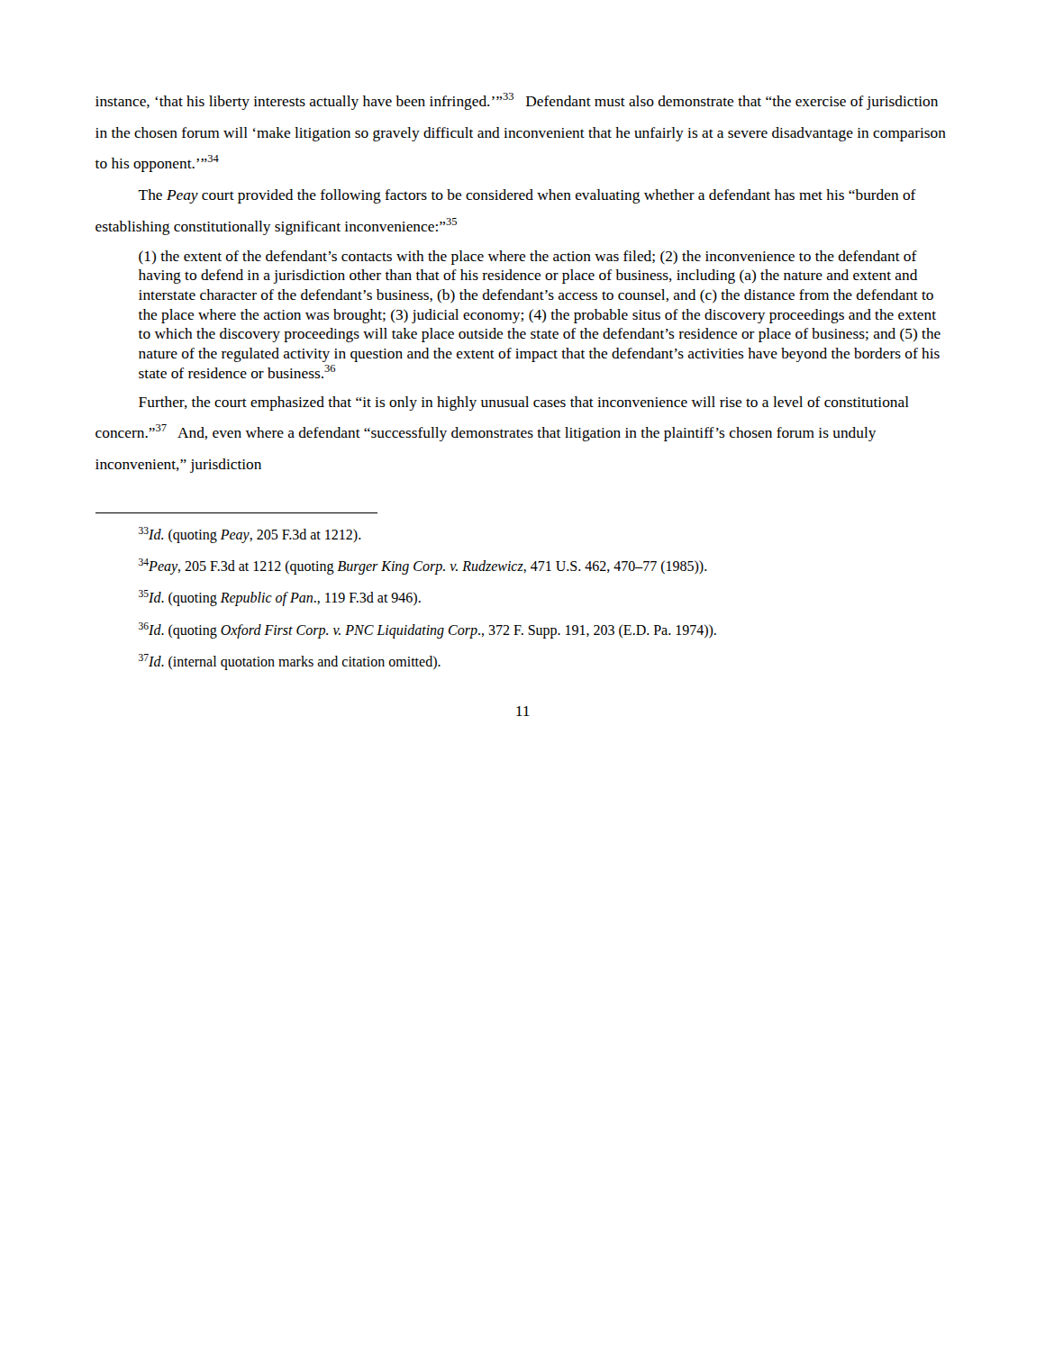instance, ‘that his liberty interests actually have been infringed.’”33 Defendant must also demonstrate that “the exercise of jurisdiction in the chosen forum will ‘make litigation so gravely difficult and inconvenient that he unfairly is at a severe disadvantage in comparison to his opponent.’”34
The Peay court provided the following factors to be considered when evaluating whether a defendant has met his “burden of establishing constitutionally significant inconvenience:”35
(1) the extent of the defendant’s contacts with the place where the action was filed; (2) the inconvenience to the defendant of having to defend in a jurisdiction other than that of his residence or place of business, including (a) the nature and extent and interstate character of the defendant’s business, (b) the defendant’s access to counsel, and (c) the distance from the defendant to the place where the action was brought; (3) judicial economy; (4) the probable situs of the discovery proceedings and the extent to which the discovery proceedings will take place outside the state of the defendant’s residence or place of business; and (5) the nature of the regulated activity in question and the extent of impact that the defendant’s activities have beyond the borders of his state of residence or business.36
Further, the court emphasized that “it is only in highly unusual cases that inconvenience will rise to a level of constitutional concern.”37 And, even where a defendant “successfully demonstrates that litigation in the plaintiff’s chosen forum is unduly inconvenient,” jurisdiction
33Id. (quoting Peay, 205 F.3d at 1212).
34Peay, 205 F.3d at 1212 (quoting Burger King Corp. v. Rudzewicz, 471 U.S. 462, 470–77 (1985)).
35Id. (quoting Republic of Pan., 119 F.3d at 946).
36Id. (quoting Oxford First Corp. v. PNC Liquidating Corp., 372 F. Supp. 191, 203 (E.D. Pa. 1974)).
37Id. (internal quotation marks and citation omitted).
11